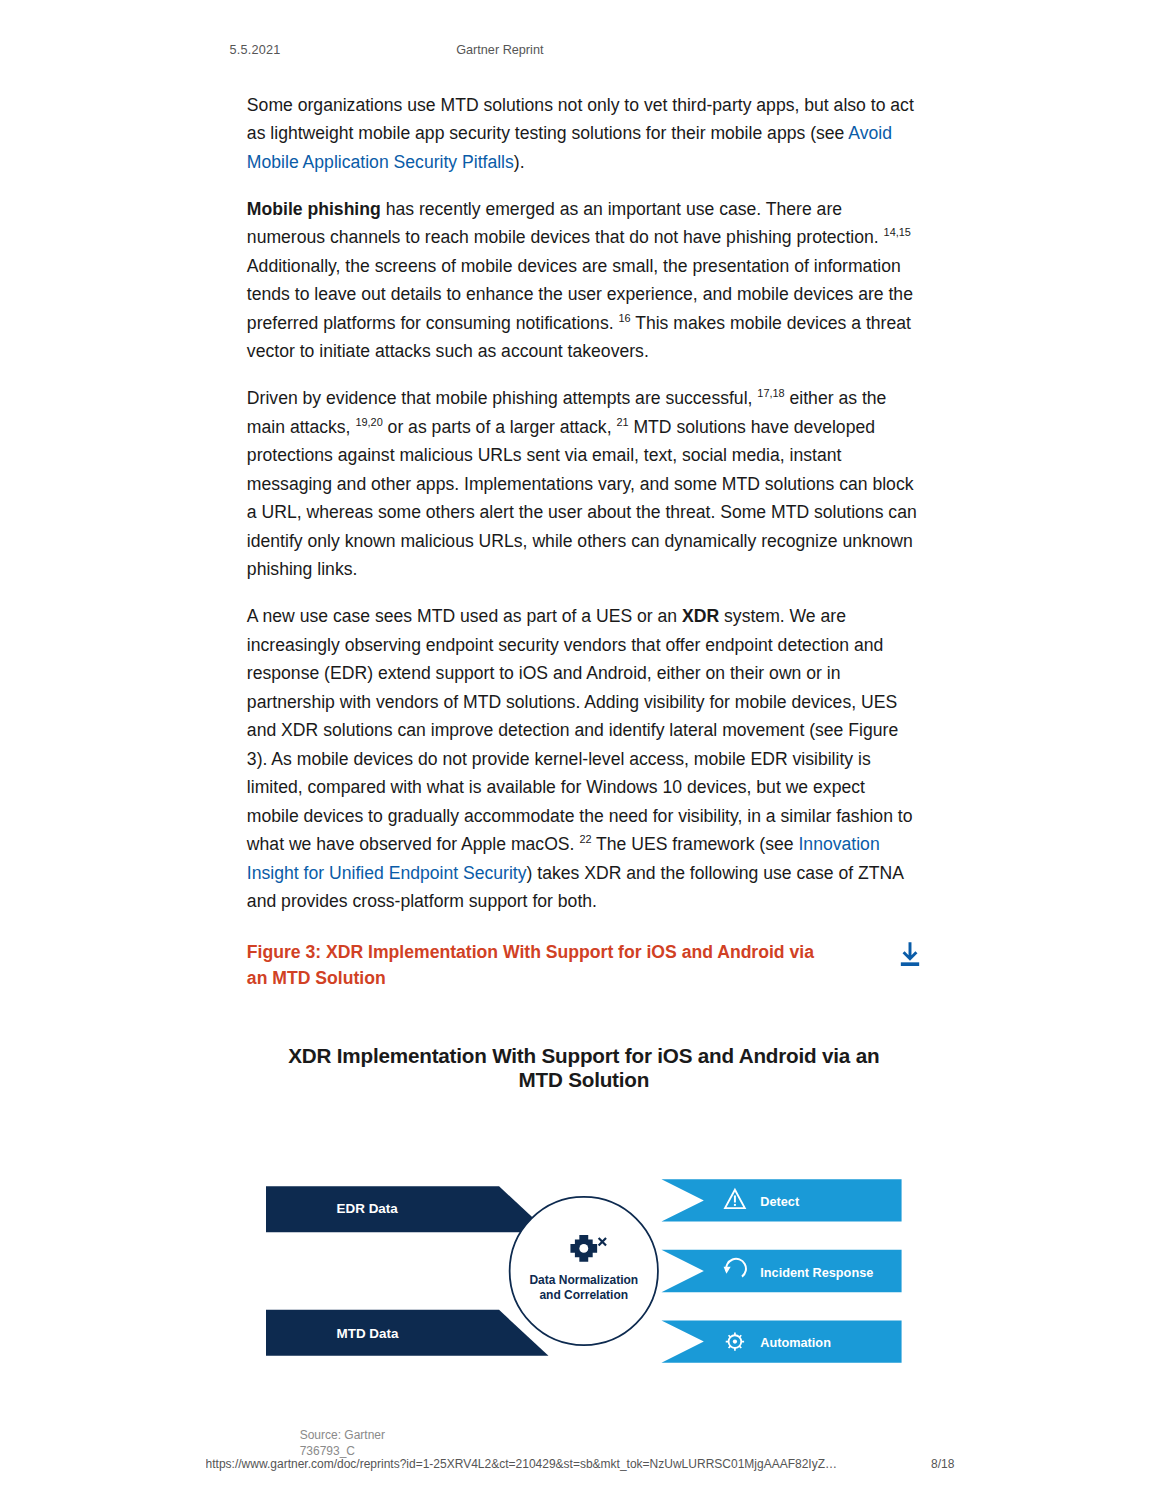5.5.2021 Gartner Reprint
Some organizations use MTD solutions not only to vet third-party apps, but also to act as lightweight mobile app security testing solutions for their mobile apps (see Avoid Mobile Application Security Pitfalls).
Mobile phishing has recently emerged as an important use case. There are numerous channels to reach mobile devices that do not have phishing protection. 14,15 Additionally, the screens of mobile devices are small, the presentation of information tends to leave out details to enhance the user experience, and mobile devices are the preferred platforms for consuming notifications. 16 This makes mobile devices a threat vector to initiate attacks such as account takeovers.
Driven by evidence that mobile phishing attempts are successful, 17,18 either as the main attacks, 19,20 or as parts of a larger attack, 21 MTD solutions have developed protections against malicious URLs sent via email, text, social media, instant messaging and other apps. Implementations vary, and some MTD solutions can block a URL, whereas some others alert the user about the threat. Some MTD solutions can identify only known malicious URLs, while others can dynamically recognize unknown phishing links.
A new use case sees MTD used as part of a UES or an XDR system. We are increasingly observing endpoint security vendors that offer endpoint detection and response (EDR) extend support to iOS and Android, either on their own or in partnership with vendors of MTD solutions. Adding visibility for mobile devices, UES and XDR solutions can improve detection and identify lateral movement (see Figure 3). As mobile devices do not provide kernel-level access, mobile EDR visibility is limited, compared with what is available for Windows 10 devices, but we expect mobile devices to gradually accommodate the need for visibility, in a similar fashion to what we have observed for Apple macOS. 22 The UES framework (see Innovation Insight for Unified Endpoint Security) takes XDR and the following use case of ZTNA and provides cross-platform support for both.
Figure 3: XDR Implementation With Support for iOS and Android via
an MTD Solution
XDR Implementation With Support for iOS and Android via an MTD Solution
EDR Data MTD Data Data Normalization and Correlation Detect Incident Response Automation
Source: Gartner
736793_C
https://www.gartner.com/doc/reprints?id=1-25XRV4L2&ct=210429&st=sb&mkt_tok=NzUwLURRSC01MjgAAAF82IyZg4EwIIEuIG-Uvxo98Cl6nqbvDR… 8/18